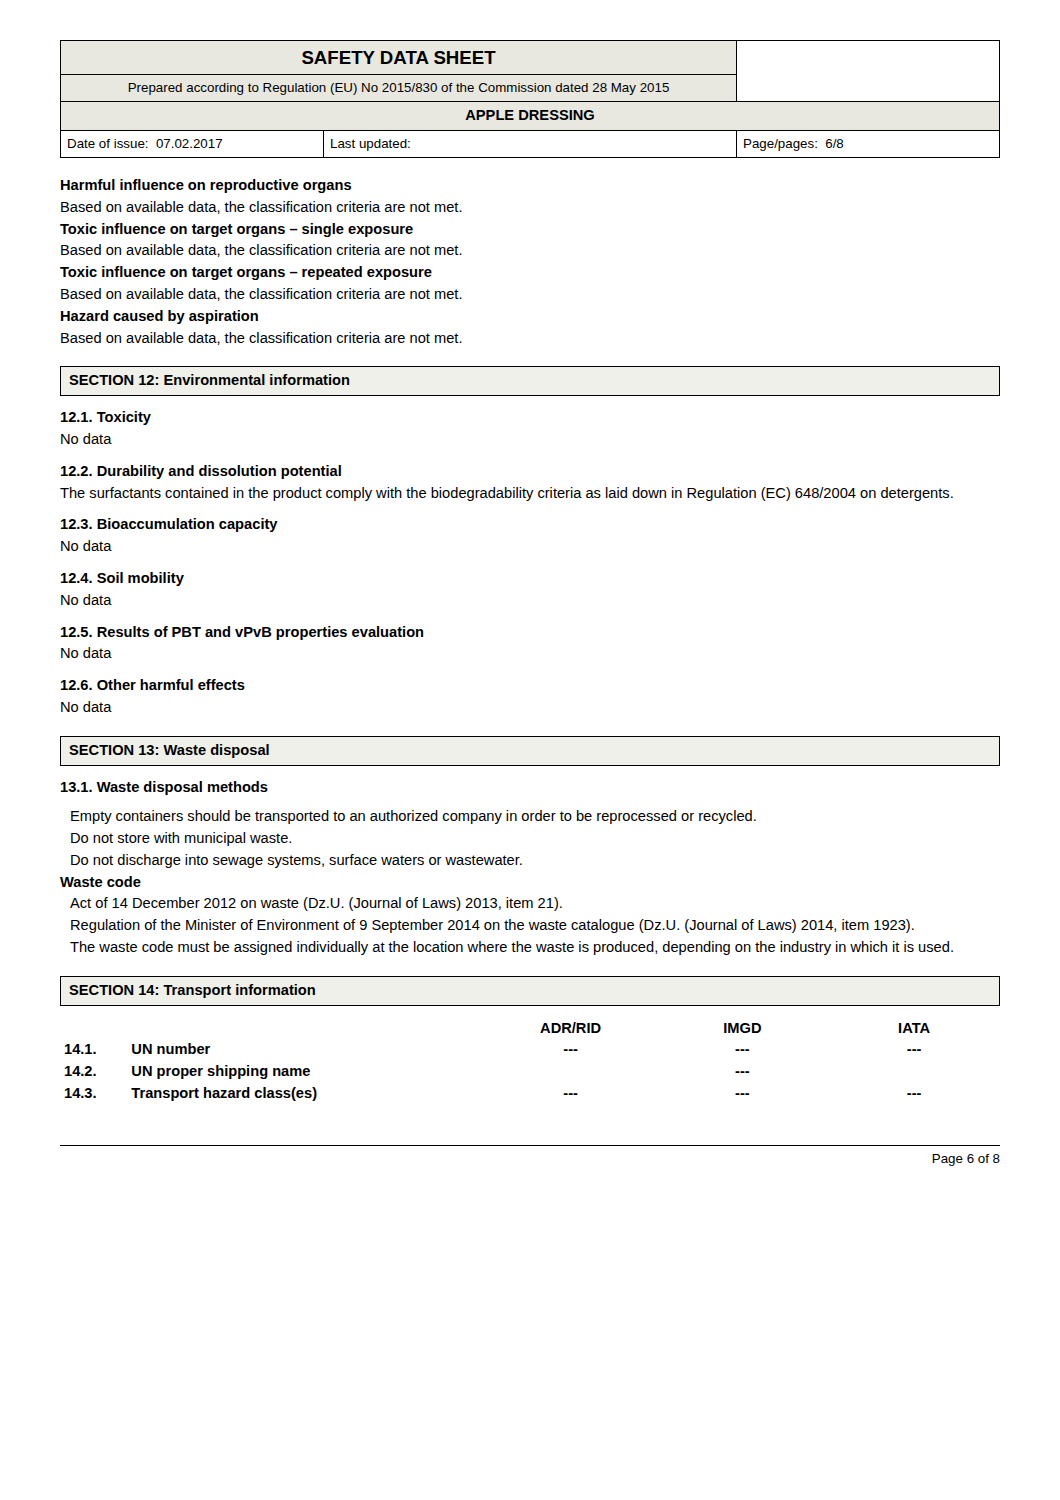| SAFETY DATA SHEET | |
| Prepared according to Regulation (EU) No 2015/830 of the Commission dated 28 May 2015 |
| APPLE DRESSING |
| Date of issue: 07.02.2017 | Last updated: | Page/pages: 6/8 |
Harmful influence on reproductive organs
Based on available data, the classification criteria are not met.
Toxic influence on target organs – single exposure
Based on available data, the classification criteria are not met.
Toxic influence on target organs – repeated exposure
Based on available data, the classification criteria are not met.
Hazard caused by aspiration
Based on available data, the classification criteria are not met.
SECTION 12: Environmental information
12.1. Toxicity
No data
12.2. Durability and dissolution potential
The surfactants contained in the product comply with the biodegradability criteria as laid down in Regulation (EC) 648/2004 on detergents.
12.3. Bioaccumulation capacity
No data
12.4. Soil mobility
No data
12.5. Results of PBT and vPvB properties evaluation
No data
12.6. Other harmful effects
No data
SECTION 13: Waste disposal
13.1. Waste disposal methods
Empty containers should be transported to an authorized company in order to be reprocessed or recycled.
Do not store with municipal waste.
Do not discharge into sewage systems, surface waters or wastewater.
Waste code
Act of 14 December 2012 on waste (Dz.U. (Journal of Laws) 2013, item 21).
Regulation of the Minister of Environment of 9 September 2014 on the waste catalogue (Dz.U. (Journal of Laws) 2014, item 1923).
The waste code must be assigned individually at the location where the waste is produced, depending on the industry in which it is used.
SECTION 14: Transport information
| | | ADR/RID | IMGD | IATA |
| 14.1. | UN number | --- | --- | --- |
| 14.2. | UN proper shipping name | | --- | |
| 14.3. | Transport hazard class(es) | --- | --- | --- |
Page 6 of 8